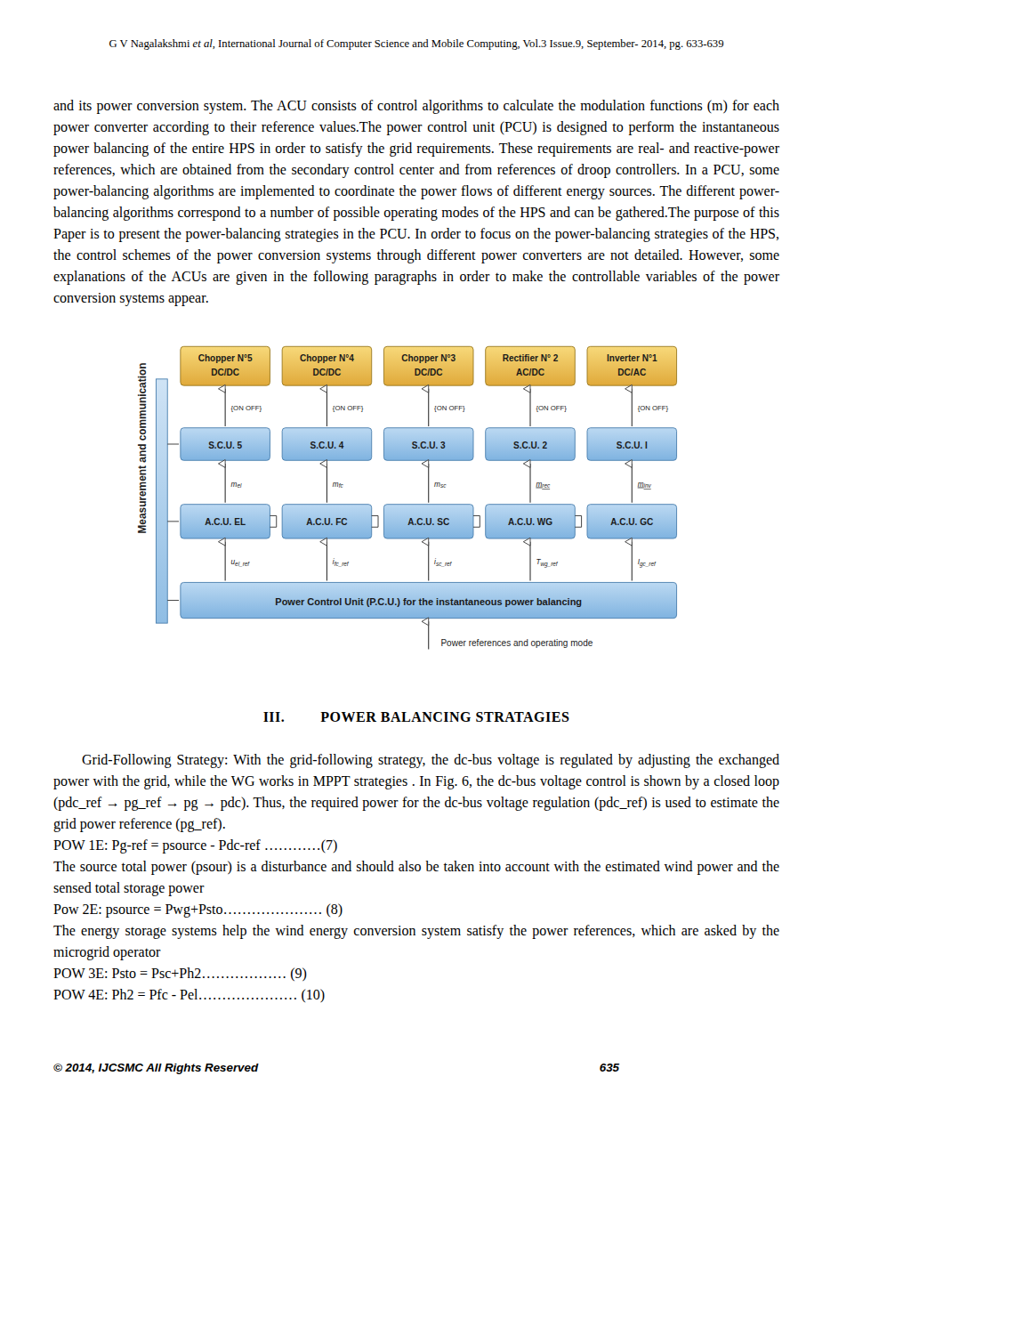G V Nagalakshmi et al, International Journal of Computer Science and Mobile Computing, Vol.3 Issue.9, September- 2014, pg. 633-639
and its power conversion system. The ACU consists of control algorithms to calculate the modulation functions (m) for each power converter according to their reference values.The power control unit (PCU) is designed to perform the instantaneous power balancing of the entire HPS in order to satisfy the grid requirements. These requirements are real- and reactive-power references, which are obtained from the secondary control center and from references of droop controllers. In a PCU, some power-balancing algorithms are implemented to coordinate the power flows of different energy sources. The different power-balancing algorithms correspond to a number of possible operating modes of the HPS and can be gathered.The purpose of this Paper is to present the power-balancing strategies in the PCU. In order to focus on the power-balancing strategies of the HPS, the control schemes of the power conversion systems through different power converters are not detailed. However, some explanations of the ACUs are given in the following paragraphs in order to make the controllable variables of the power conversion systems appear.
Measurement and communication Chopper N°5DC/DC Chopper N°4DC/DC Chopper N°3DC/DC Rectifier N° 2AC/DC Inverter N°1DC/AC {ON OFF} {ON OFF} {ON OFF} {ON OFF} {ON OFF} S.C.U. 5 S.C.U. 4 S.C.U. 3 S.C.U. 2 S.C.U. I mel mfc msc mrec minv A.C.U. EL A.C.U. FC A.C.U. SC A.C.U. WG A.C.U. GC uel_ref ifc_ref isc_ref Twg_ref Igc_ref Power Control Unit (P.C.U.) for the instantaneous power balancing Power references and operating mode
III. POWER BALANCING STRATAGIES
Grid-Following Strategy: With the grid-following strategy, the dc-bus voltage is regulated by adjusting the exchanged power with the grid, while the WG works in MPPT strategies . In Fig. 6, the dc-bus voltage control is shown by a closed loop (pdc_ref → pg_ref → pg → pdc). Thus, the required power for the dc-bus voltage regulation (pdc_ref) is used to estimate the grid power reference (pg_ref).
POW 1E: Pg-ref = psource - Pdc-ref …………(7)
The source total power (psour) is a disturbance and should also be taken into account with the estimated wind power and the sensed total storage power
Pow 2E: psource = Pwg+Psto………………… (8)
The energy storage systems help the wind energy conversion system satisfy the power references, which are asked by the microgrid operator
POW 3E: Psto = Psc+Ph2……………… (9)
POW 4E: Ph2 = Pfc - Pel………………… (10)
© 2014, IJCSMC All Rights Reserved 635